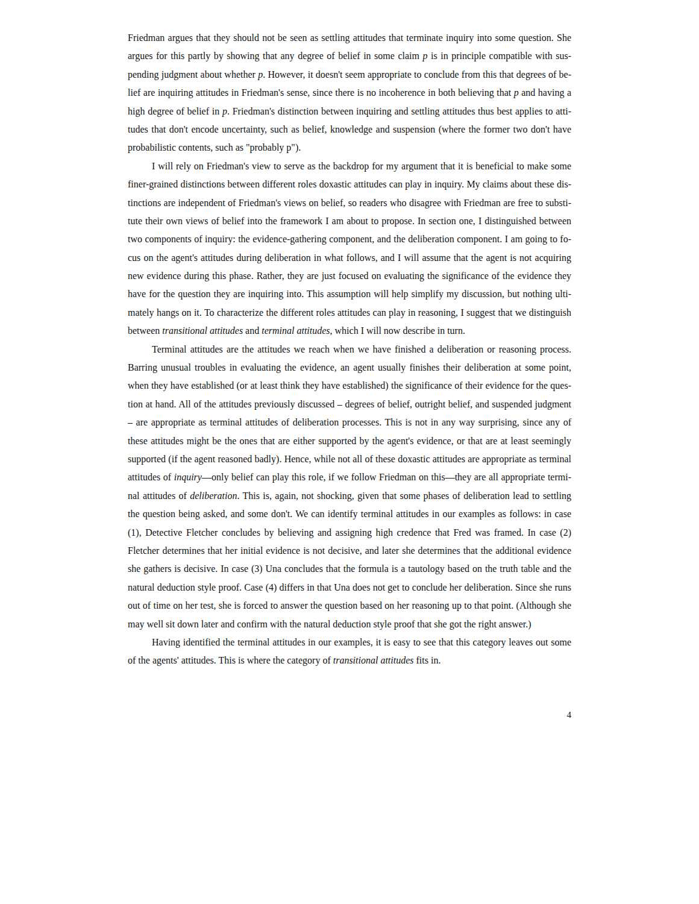Friedman argues that they should not be seen as settling attitudes that terminate inquiry into some question. She argues for this partly by showing that any degree of belief in some claim p is in principle compatible with suspending judgment about whether p. However, it doesn't seem appropriate to conclude from this that degrees of belief are inquiring attitudes in Friedman's sense, since there is no incoherence in both believing that p and having a high degree of belief in p. Friedman's distinction between inquiring and settling attitudes thus best applies to attitudes that don't encode uncertainty, such as belief, knowledge and suspension (where the former two don't have probabilistic contents, such as "probably p").
I will rely on Friedman's view to serve as the backdrop for my argument that it is beneficial to make some finer-grained distinctions between different roles doxastic attitudes can play in inquiry. My claims about these distinctions are independent of Friedman's views on belief, so readers who disagree with Friedman are free to substitute their own views of belief into the framework I am about to propose. In section one, I distinguished between two components of inquiry: the evidence-gathering component, and the deliberation component. I am going to focus on the agent's attitudes during deliberation in what follows, and I will assume that the agent is not acquiring new evidence during this phase. Rather, they are just focused on evaluating the significance of the evidence they have for the question they are inquiring into. This assumption will help simplify my discussion, but nothing ultimately hangs on it. To characterize the different roles attitudes can play in reasoning, I suggest that we distinguish between transitional attitudes and terminal attitudes, which I will now describe in turn.
Terminal attitudes are the attitudes we reach when we have finished a deliberation or reasoning process. Barring unusual troubles in evaluating the evidence, an agent usually finishes their deliberation at some point, when they have established (or at least think they have established) the significance of their evidence for the question at hand. All of the attitudes previously discussed – degrees of belief, outright belief, and suspended judgment – are appropriate as terminal attitudes of deliberation processes. This is not in any way surprising, since any of these attitudes might be the ones that are either supported by the agent's evidence, or that are at least seemingly supported (if the agent reasoned badly). Hence, while not all of these doxastic attitudes are appropriate as terminal attitudes of inquiry—only belief can play this role, if we follow Friedman on this—they are all appropriate terminal attitudes of deliberation. This is, again, not shocking, given that some phases of deliberation lead to settling the question being asked, and some don't. We can identify terminal attitudes in our examples as follows: in case (1), Detective Fletcher concludes by believing and assigning high credence that Fred was framed. In case (2) Fletcher determines that her initial evidence is not decisive, and later she determines that the additional evidence she gathers is decisive. In case (3) Una concludes that the formula is a tautology based on the truth table and the natural deduction style proof. Case (4) differs in that Una does not get to conclude her deliberation. Since she runs out of time on her test, she is forced to answer the question based on her reasoning up to that point. (Although she may well sit down later and confirm with the natural deduction style proof that she got the right answer.)
Having identified the terminal attitudes in our examples, it is easy to see that this category leaves out some of the agents' attitudes. This is where the category of transitional attitudes fits in.
4